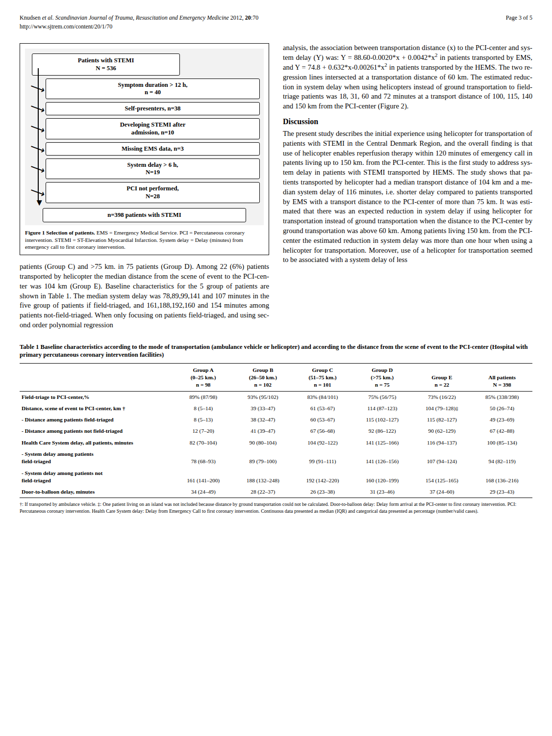Knudsen et al. Scandinavian Journal of Trauma, Resuscitation and Emergency Medicine 2012, 20:70
http://www.sjtrem.com/content/20/1/70
Page 3 of 5
▼
Patients with STEMI
N = 536
⟶
Symptom duration > 12 h,
n = 40
⟶
Self-presenters, n=38
⟶
Developing STEMI after
admission, n=10
⟶
Missing EMS data, n=3
⟶
System delay > 6 h,
N=19
⟶
PCI not performed,
N=28
n=398 patients with STEMI
Figure 1 Selection of patients. EMS = Emergency Medical Service. PCI = Percutaneous coronary intervention. STEMI = ST-Elevation Myocardial Infarction. System delay = Delay (minutes) from emergency call to first coronary intervention.
patients (Group C) and >75 km. in 75 patients (Group D). Among 22 (6%) patients transported by helicopter the median distance from the scene of event to the PCI-center was 104 km (Group E). Baseline characteristics for the 5 group of patients are shown in Table 1. The median system delay was 78,89,99,141 and 107 minutes in the five group of patients if field-triaged, and 161,188,192,160 and 154 minutes among patients not-field-triaged. When only focusing on patients field-triaged, and using second order polynomial regression
analysis, the association between transportation distance (x) to the PCI-center and system delay (Y) was: Y = 88.60-0.0020*x + 0.0042*x2 in patients transported by EMS, and Y = 74.8 + 0.632*x-0.00261*x2 in patients transported by the HEMS. The two regression lines intersected at a transportation distance of 60 km. The estimated reduction in system delay when using helicopters instead of ground transportation to field-triage patients was 18, 31, 60 and 72 minutes at a transport distance of 100, 115, 140 and 150 km from the PCI-center (Figure 2).
Discussion
The present study describes the initial experience using helicopter for transportation of patients with STEMI in the Central Denmark Region, and the overall finding is that use of helicopter enables reperfusion therapy within 120 minutes of emergency call in patents living up to 150 km. from the PCI-center. This is the first study to address system delay in patients with STEMI transported by HEMS. The study shows that patients transported by helicopter had a median transport distance of 104 km and a median system delay of 116 minutes, i.e. shorter delay compared to patients transported by EMS with a transport distance to the PCI-center of more than 75 km. It was estimated that there was an expected reduction in system delay if using helicopter for transportation instead of ground transportation when the distance to the PCI-center by ground transportation was above 60 km. Among patients living 150 km. from the PCI-center the estimated reduction in system delay was more than one hour when using a helicopter for transportation. Moreover, use of a helicopter for transportation seemed to be associated with a system delay of less
Table 1 Baseline characteristics according to the mode of transportation (ambulance vehicle or helicopter) and according to the distance from the scene of event to the PCI-center (Hospital with primary percutaneous coronary intervention facilities)
| | Group A (0–25 km.) n = 98 | Group B (26–50 km.) n = 102 | Group C (51–75 km.) n = 101 | Group D (>75 km.) n = 75 | Group E n = 22 | All patients N = 398 |
| --- | --- | --- | --- | --- | --- | --- |
| Field-triage to PCI-center,% | 89% (87/98) | 93% (95/102) | 83% (84/101) | 75% (56/75) | 73% (16/22) | 85% (338/398) |
| Distance, scene of event to PCI-center, km † | 8 (5–14) | 39 (33–47) | 61 (53–67) | 114 (87–123) | 104 (79–128)‡ | 50 (26–74) |
| - Distance among patients field-triaged | 8 (5–13) | 38 (32–47) | 60 (53–67) | 115 (102–127) | 115 (82–127) | 49 (23–69) |
| - Distance among patients not field-triaged | 12 (7–20) | 41 (39–47) | 67 (56–68) | 92 (86–122) | 90 (62–129) | 67 (42–88) |
| Health Care System delay, all patients, minutes | 82 (70–104) | 90 (80–104) | 104 (92–122) | 141 (125–166) | 116 (94–137) | 100 (85–134) |
| - System delay among patients field-triaged | 78 (68–93) | 89 (79–100) | 99 (91–111) | 141 (126–156) | 107 (94–124) | 94 (82–119) |
| - System delay among patients not field-triaged | 161 (141–200) | 188 (132–248) | 192 (142–220) | 160 (120–199) | 154 (125–165) | 168 (136–216) |
| Door-to-balloon delay, minutes | 34 (24–49) | 28 (22–37) | 26 (23–38) | 31 (23–46) | 37 (24–60) | 29 (23–43) |
†: If transported by ambulance vehicle. ‡: One patient living on an island was not included because distance by ground transportation could not be calculated. Door-to-balloon delay: Delay form arrival at the PCI-center to first coronary intervention. PCI: Percutaneous coronary intervention. Health Care System delay: Delay from Emergency Call to first coronary intervention. Continuous data presented as median (IQR) and categorical data presented as percentage (number/valid cases).